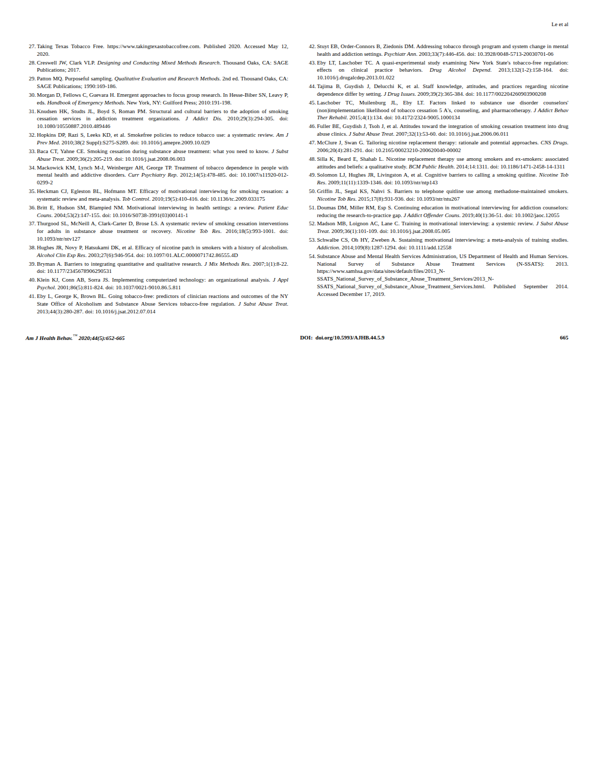Le et al
27 Taking Texas Tobacco Free. https://www.takingtexastobaccofree.com. Published 2020. Accessed May 12, 2020.
28 Creswell JW, Clark VLP. Designing and Conducting Mixed Methods Research. Thousand Oaks, CA: SAGE Publications; 2017.
29 Patton MQ. Purposeful sampling. Qualitative Evaluation and Research Methods. 2nd ed. Thousand Oaks, CA: SAGE Publications; 1990:169-186.
30 Morgan D, Fellows C, Guevara H. Emergent approaches to focus group research. In Hesse-Biber SN, Leavy P, eds. Handbook of Emergency Methods. New York, NY: Guilford Press; 2010:191-198.
31 Knudsen HK, Studts JL, Boyd S, Roman PM. Structural and cultural barriers to the adoption of smoking cessation services in addiction treatment organizations. J Addict Dis. 2010;29(3):294-305. doi: 10.1080/10550887.2010.489446
32 Hopkins DP, Razi S, Leeks KD, et al. Smokefree policies to reduce tobacco use: a systematic review. Am J Prev Med. 2010;38(2 Suppl):S275-S289. doi: 10.1016/j.amepre.2009.10.029
33 Baca CT, Yahne CE. Smoking cessation during substance abuse treatment: what you need to know. J Subst Abuse Treat. 2009;36(2):205-219. doi: 10.1016/j.jsat.2008.06.003
34 Mackowick KM, Lynch M-J, Weinberger AH, George TP. Treatment of tobacco dependence in people with mental health and addictive disorders. Curr Psychiatry Rep. 2012;14(5):478-485. doi: 10.1007/s11920-012-0299-2
35 Heckman CJ, Egleston BL, Hofmann MT. Efficacy of motivational interviewing for smoking cessation: a systematic review and meta-analysis. Tob Control. 2010;19(5):410-416. doi: 10.1136/tc.2009.033175
36 Britt E, Hudson SM, Blampied NM. Motivational interviewing in health settings: a review. Patient Educ Couns. 2004;53(2):147-155. doi: 10.1016/S0738-3991(03)00141-1
37 Thurgood SL, McNeill A, Clark-Carter D, Brose LS. A systematic review of smoking cessation interventions for adults in substance abuse treatment or recovery. Nicotine Tob Res. 2016;18(5):993-1001. doi: 10.1093/ntr/ntv127
38 Hughes JR, Novy P, Hatsukami DK, et al. Efficacy of nicotine patch in smokers with a history of alcoholism. Alcohol Clin Exp Res. 2003;27(6):946-954. doi: 10.1097/01.ALC.0000071742.86555.4D
39 Bryman A. Barriers to integrating quantitative and qualitative research. J Mix Methods Res. 2007;1(1):8-22. doi: 10.1177/2345678906290531
40 Klein KJ, Conn AB, Sorra JS. Implementing computerized technology: an organizational analysis. J Appl Psychol. 2001;86(5):811-824. doi: 10.1037/0021-9010.86.5.811
41 Eby L, George K, Brown BL. Going tobacco-free: predictors of clinician reactions and outcomes of the NY State Office of Alcoholism and Substance Abuse Services tobacco-free regulation. J Subst Abuse Treat. 2013;44(3):280-287. doi: 10.1016/j.jsat.2012.07.014
42 Stuyt EB, Order-Connors B, Ziedonis DM. Addressing tobacco through program and system change in mental health and addiction settings. Psychiatr Ann. 2003;33(7):446-456. doi: 10.3928/0048-5713-20030701-06
43 Eby LT, Laschober TC. A quasi-experimental study examining New York State's tobacco-free regulation: effects on clinical practice behaviors. Drug Alcohol Depend. 2013;132(1-2):158-164. doi: 10.1016/j.drugalcdep.2013.01.022
44 Tajima B, Guydish J, Delucchi K, et al. Staff knowledge, attitudes, and practices regarding nicotine dependence differ by setting. J Drug Issues. 2009;39(2):365-384. doi: 10.1177/002204260903900208
45 Laschober TC, Muilenburg JL, Eby LT. Factors linked to substance use disorder counselors' (non)implementation likelihood of tobacco cessation 5 A's, counseling, and pharmacotherapy. J Addict Behav Ther Rehabil. 2015;4(1):134. doi: 10.4172/2324-9005.1000134
46 Fuller BE, Guydish J, Tsoh J, et al. Attitudes toward the integration of smoking cessation treatment into drug abuse clinics. J Subst Abuse Treat. 2007;32(1):53-60. doi: 10.1016/j.jsat.2006.06.011
47 McClure J, Swan G. Tailoring nicotine replacement therapy: rationale and potential approaches. CNS Drugs. 2006;20(4):281-291. doi: 10.2165/00023210-200620040-00002
48 Silla K, Beard E, Shahab L. Nicotine replacement therapy use among smokers and ex-smokers: associated attitudes and beliefs: a qualitative study. BCM Public Health. 2014;14:1311. doi: 10.1186/1471-2458-14-1311
49 Solomon LJ, Hughes JR, Livingston A, et al. Cognitive barriers to calling a smoking quitline. Nicotine Tob Res. 2009;11(11):1339-1346. doi: 10.1093/ntr/ntp143
50 Griffin JL, Segal KS, Nahvi S. Barriers to telephone quitline use among methadone-maintained smokers. Nicotine Tob Res. 2015;17(8):931-936. doi: 10.1093/ntr/ntu267
51 Doumas DM, Miller RM, Esp S. Continuing education in motivational interviewing for addiction counselors: reducing the research-to-practice gap. J Addict Offender Couns. 2019;40(1):36-51. doi: 10.1002/jaoc.12055
52 Madson MB, Loignon AC, Lane C. Training in motivational interviewing: a systemic review. J Subst Abuse Treat. 2009;36(1):101-109. doi: 10.1016/j.jsat.2008.05.005
53 Schwalbe CS, Oh HY, Zweben A. Sustaining motivational interviewing: a meta-analysis of training studies. Addiction. 2014;109(8):1287-1294. doi: 10.1111/add.12558
54 Substance Abuse and Mental Health Services Administration, US Department of Health and Human Services. National Survey of Substance Abuse Treatment Services (N-SSATS): 2013. https://www.samhsa.gov/data/sites/default/files/2013_N-SSATS_National_Survey_of_Substance_Abuse_Treatment_Services/2013_N-SSATS_National_Survey_of_Substance_Abuse_Treatment_Services.html. Published September 2014. Accessed December 17, 2019.
Am J Health Behav.™ 2020;44(5):652-665
DOI: doi.org/10.5993/AJHB.44.5.9
665